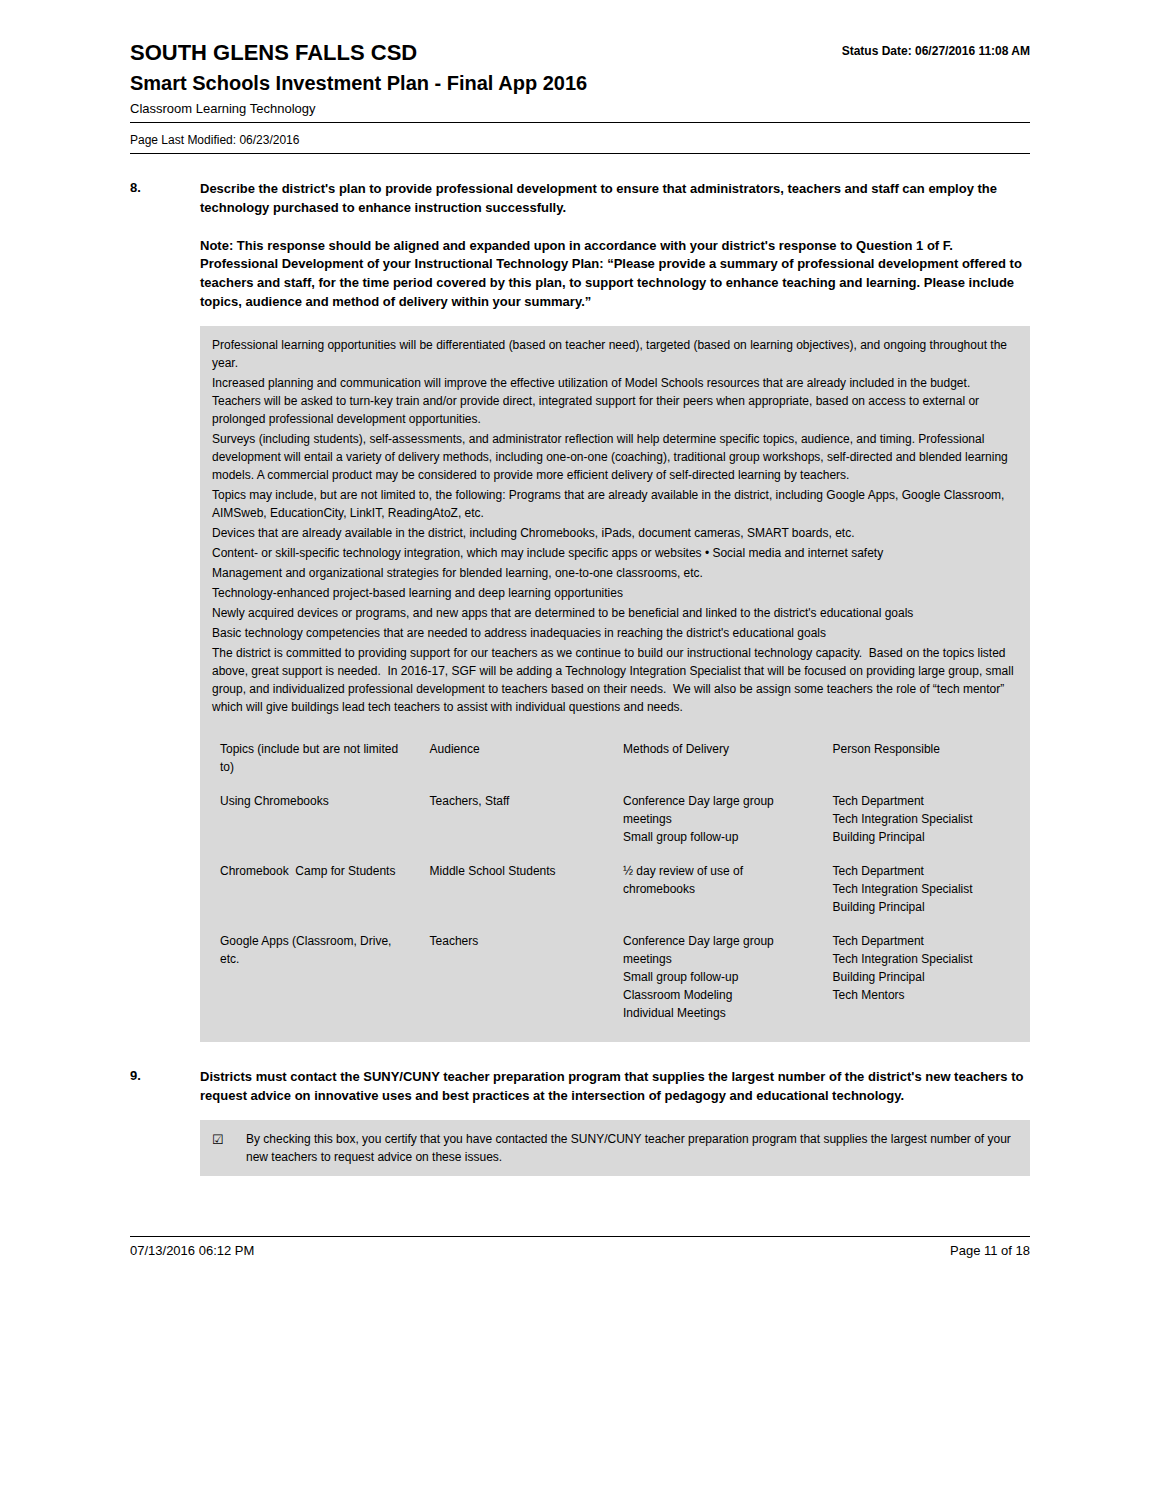SOUTH GLENS FALLS CSD
Status Date: 06/27/2016 11:08 AM
Smart Schools Investment Plan - Final App 2016
Classroom Learning Technology
Page Last Modified: 06/23/2016
8.
Describe the district's plan to provide professional development to ensure that administrators, teachers and staff can employ the technology purchased to enhance instruction successfully.
Note: This response should be aligned and expanded upon in accordance with your district's response to Question 1 of F. Professional Development of your Instructional Technology Plan: “Please provide a summary of professional development offered to teachers and staff, for the time period covered by this plan, to support technology to enhance teaching and learning. Please include topics, audience and method of delivery within your summary.”
Professional learning opportunities will be differentiated (based on teacher need), targeted (based on learning objectives), and ongoing throughout the year.
Increased planning and communication will improve the effective utilization of Model Schools resources that are already included in the budget. Teachers will be asked to turn-key train and/or provide direct, integrated support for their peers when appropriate, based on access to external or prolonged professional development opportunities.
Surveys (including students), self-assessments, and administrator reflection will help determine specific topics, audience, and timing. Professional development will entail a variety of delivery methods, including one-on-one (coaching), traditional group workshops, self-directed and blended learning models. A commercial product may be considered to provide more efficient delivery of self-directed learning by teachers.
Topics may include, but are not limited to, the following: Programs that are already available in the district, including Google Apps, Google Classroom, AIMSweb, EducationCity, LinkIT, ReadingAtoZ, etc.
Devices that are already available in the district, including Chromebooks, iPads, document cameras, SMART boards, etc.
Content- or skill-specific technology integration, which may include specific apps or websites • Social media and internet safety
Management and organizational strategies for blended learning, one-to-one classrooms, etc.
Technology-enhanced project-based learning and deep learning opportunities
Newly acquired devices or programs, and new apps that are determined to be beneficial and linked to the district's educational goals
Basic technology competencies that are needed to address inadequacies in reaching the district's educational goals
The district is committed to providing support for our teachers as we continue to build our instructional technology capacity. Based on the topics listed above, great support is needed. In 2016-17, SGF will be adding a Technology Integration Specialist that will be focused on providing large group, small group, and individualized professional development to teachers based on their needs. We will also be assign some teachers the role of “tech mentor” which will give buildings lead tech teachers to assist with individual questions and needs.
| Topics (include but are not limited to) | Audience | Methods of Delivery | Person Responsible |
| Using Chromebooks | Teachers, Staff | Conference Day large group meetings Small group follow-up | Tech Department Tech Integration Specialist Building Principal |
| Chromebook Camp for Students | Middle School Students | ½ day review of use of chromebooks | Tech Department Tech Integration Specialist Building Principal |
| Google Apps (Classroom, Drive, etc. | Teachers | Conference Day large group meetings Small group follow-up Classroom Modeling Individual Meetings | Tech Department Tech Integration Specialist Building Principal Tech Mentors |
9.
Districts must contact the SUNY/CUNY teacher preparation program that supplies the largest number of the district's new teachers to request advice on innovative uses and best practices at the intersection of pedagogy and educational technology.
☑
By checking this box, you certify that you have contacted the SUNY/CUNY teacher preparation program that supplies the largest number of your new teachers to request advice on these issues.
07/13/2016 06:12 PM
Page 11 of 18